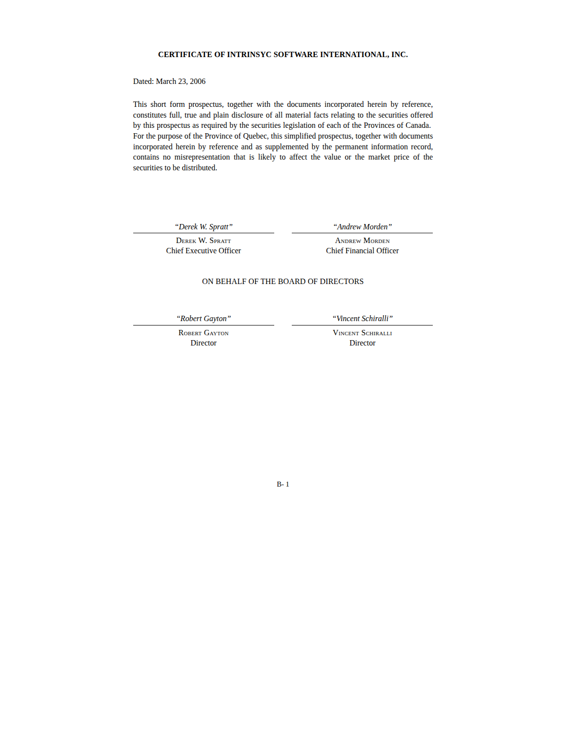CERTIFICATE OF INTRINSYC SOFTWARE INTERNATIONAL, INC.
Dated: March 23, 2006
This short form prospectus, together with the documents incorporated herein by reference, constitutes full, true and plain disclosure of all material facts relating to the securities offered by this prospectus as required by the securities legislation of each of the Provinces of Canada. For the purpose of the Province of Quebec, this simplified prospectus, together with documents incorporated herein by reference and as supplemented by the permanent information record, contains no misrepresentation that is likely to affect the value or the market price of the securities to be distributed.
| “Derek W. Spratt” Derek W. Spratt Chief Executive Officer | | “Andrew Morden” Andrew Morden Chief Financial Officer |
ON BEHALF OF THE BOARD OF DIRECTORS
| “Robert Gayton” Robert Gayton Director | | “Vincent Schiralli” Vincent Schiralli Director |
B- 1